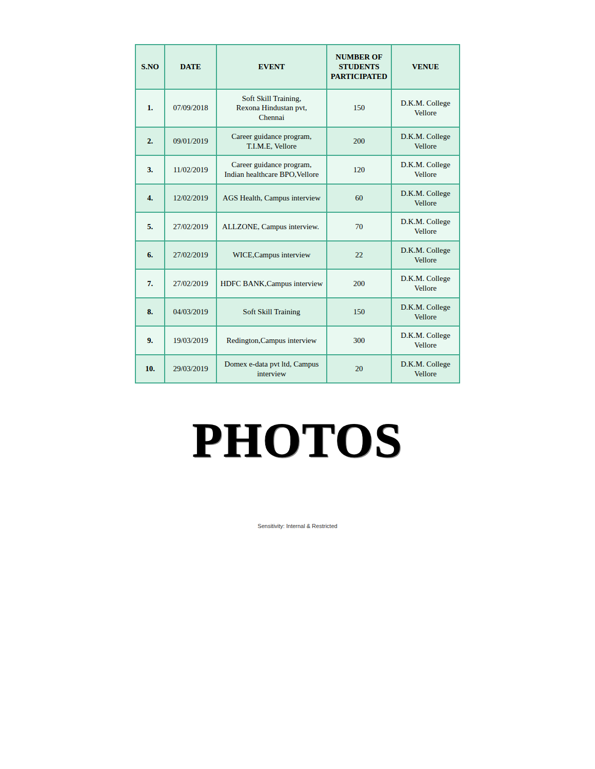| S.NO | DATE | EVENT | NUMBER OF STUDENTS PARTICIPATED | VENUE |
| --- | --- | --- | --- | --- |
| 1. | 07/09/2018 | Soft Skill Training, Rexona Hindustan pvt, Chennai | 150 | D.K.M. College Vellore |
| 2. | 09/01/2019 | Career guidance program, T.I.M.E, Vellore | 200 | D.K.M. College Vellore |
| 3. | 11/02/2019 | Career guidance program, Indian healthcare BPO,Vellore | 120 | D.K.M. College Vellore |
| 4. | 12/02/2019 | AGS Health, Campus interview | 60 | D.K.M. College Vellore |
| 5. | 27/02/2019 | ALLZONE, Campus interview. | 70 | D.K.M. College Vellore |
| 6. | 27/02/2019 | WICE,Campus interview | 22 | D.K.M. College Vellore |
| 7. | 27/02/2019 | HDFC BANK,Campus interview | 200 | D.K.M. College Vellore |
| 8. | 04/03/2019 | Soft Skill Training | 150 | D.K.M. College Vellore |
| 9. | 19/03/2019 | Redington,Campus interview | 300 | D.K.M. College Vellore |
| 10. | 29/03/2019 | Domex e-data pvt ltd, Campus interview | 20 | D.K.M. College Vellore |
PHOTOS
Sensitivity: Internal & Restricted